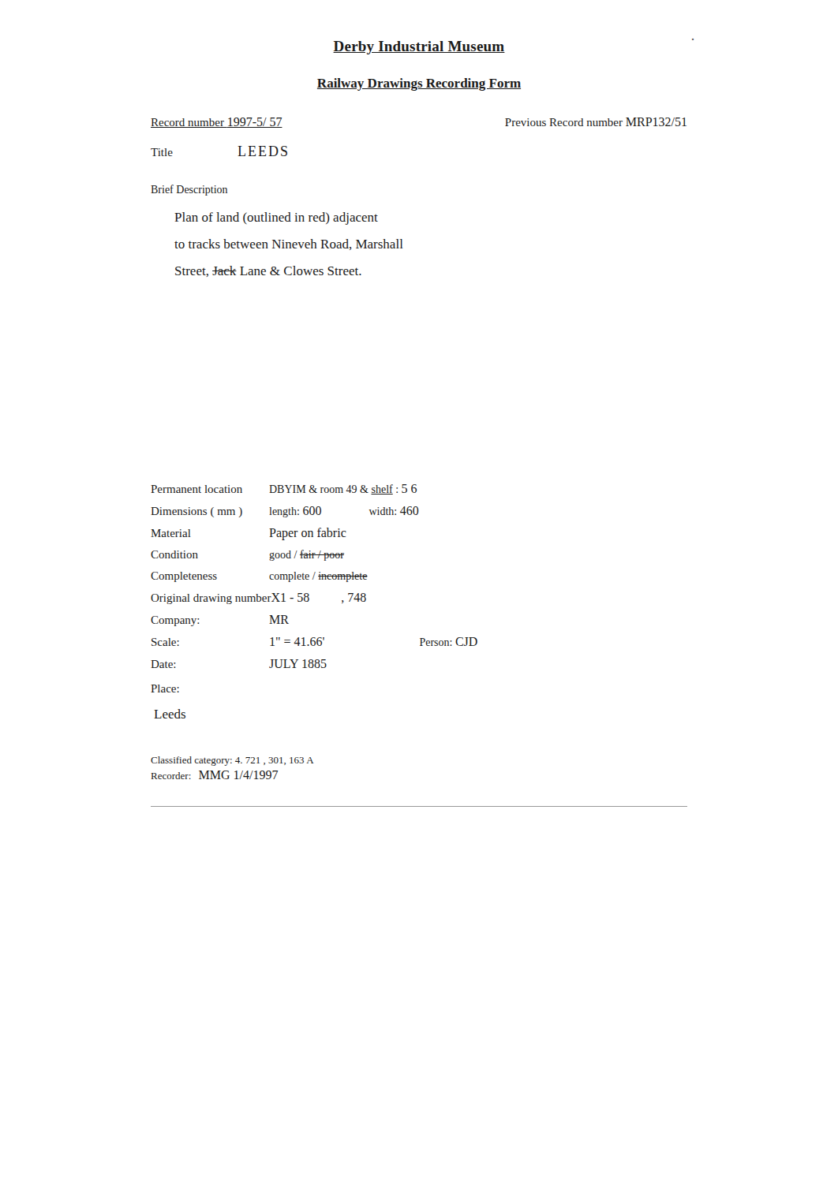·
Derby Industrial Museum
Railway Drawings Recording Form
Record number 1997-5/ 57
Previous Record number MRP132/51
Title
LEEDS
Brief Description
Plan of land (outlined in red) adjacent
to tracks between Nineveh Road, Marshall
Street, Jack Lane & Clowes Street.
Permanent location DBYIM & room 49 & shelf : 5 6
Dimensions ( mm ) length: 600 width: 460
Material Paper on fabric
Condition good / fair / poor
Completeness complete / incomplete
Original drawing number X1 - 58 , 748
Company: MR
Scale: 1" = 41.66' Person: CJD
Date: JULY 1885
Place:
Leeds
Classified category: 4. 721 , 301, 163 A
Recorder: MMG 1/4/1997